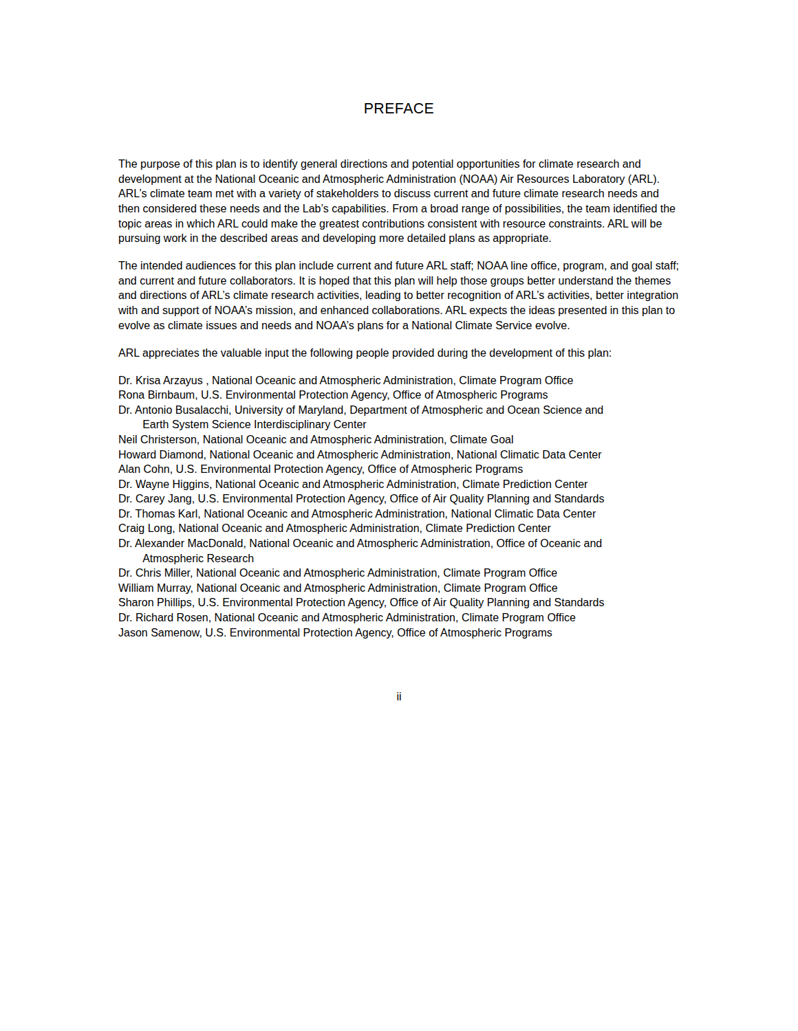Preface
The purpose of this plan is to identify general directions and potential opportunities for climate research and development at the National Oceanic and Atmospheric Administration (NOAA) Air Resources Laboratory (ARL). ARL’s climate team met with a variety of stakeholders to discuss current and future climate research needs and then considered these needs and the Lab’s capabilities. From a broad range of possibilities, the team identified the topic areas in which ARL could make the greatest contributions consistent with resource constraints. ARL will be pursuing work in the described areas and developing more detailed plans as appropriate.
The intended audiences for this plan include current and future ARL staff; NOAA line office, program, and goal staff; and current and future collaborators. It is hoped that this plan will help those groups better understand the themes and directions of ARL’s climate research activities, leading to better recognition of ARL’s activities, better integration with and support of NOAA’s mission, and enhanced collaborations. ARL expects the ideas presented in this plan to evolve as climate issues and needs and NOAA’s plans for a National Climate Service evolve.
ARL appreciates the valuable input the following people provided during the development of this plan:
Dr. Krisa Arzayus , National Oceanic and Atmospheric Administration, Climate Program Office
Rona Birnbaum, U.S. Environmental Protection Agency, Office of Atmospheric Programs
Dr. Antonio Busalacchi, University of Maryland, Department of Atmospheric and Ocean Science and Earth System Science Interdisciplinary Center
Neil Christerson, National Oceanic and Atmospheric Administration, Climate Goal
Howard Diamond, National Oceanic and Atmospheric Administration, National Climatic Data Center
Alan Cohn, U.S. Environmental Protection Agency, Office of Atmospheric Programs
Dr. Wayne Higgins, National Oceanic and Atmospheric Administration, Climate Prediction Center
Dr. Carey Jang, U.S. Environmental Protection Agency, Office of Air Quality Planning and Standards
Dr. Thomas Karl, National Oceanic and Atmospheric Administration, National Climatic Data Center
Craig Long, National Oceanic and Atmospheric Administration, Climate Prediction Center
Dr. Alexander MacDonald, National Oceanic and Atmospheric Administration, Office of Oceanic and Atmospheric Research
Dr. Chris Miller, National Oceanic and Atmospheric Administration, Climate Program Office
William Murray, National Oceanic and Atmospheric Administration, Climate Program Office
Sharon Phillips, U.S. Environmental Protection Agency, Office of Air Quality Planning and Standards
Dr. Richard Rosen, National Oceanic and Atmospheric Administration, Climate Program Office
Jason Samenow, U.S. Environmental Protection Agency, Office of Atmospheric Programs
ii